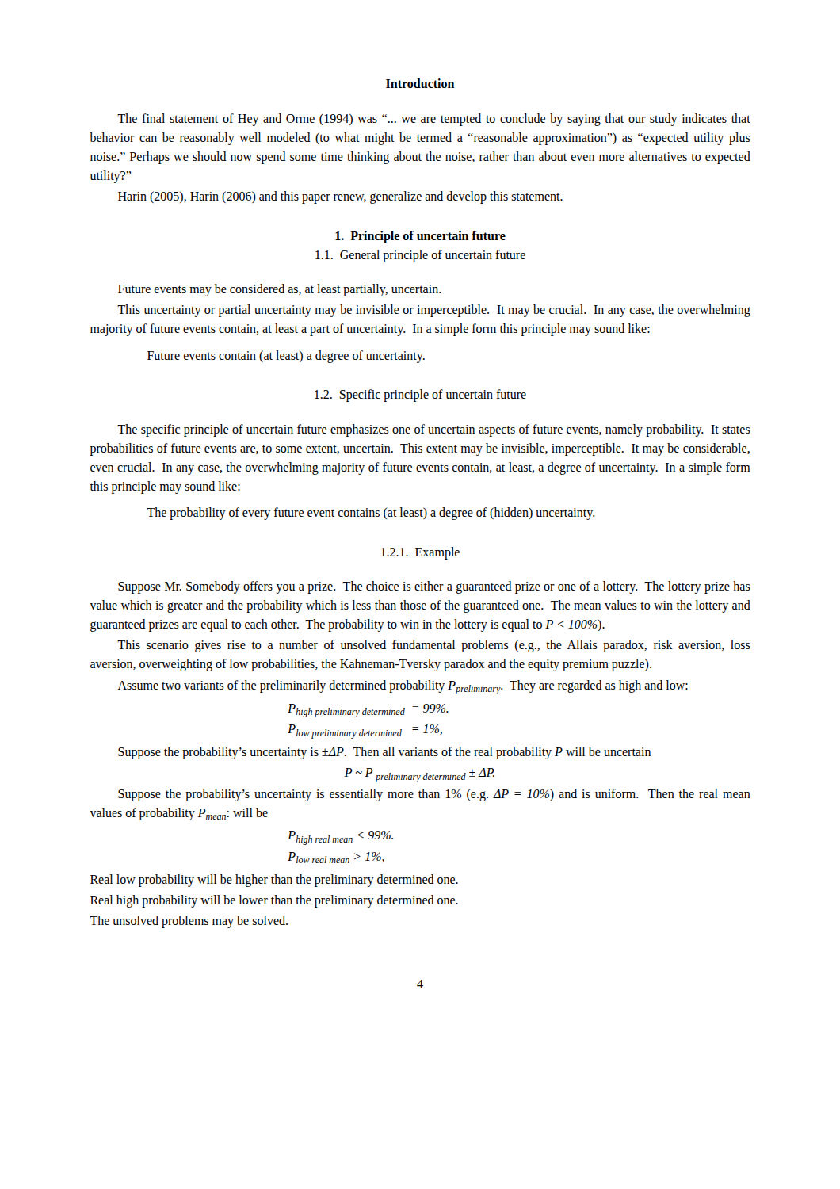Introduction
The final statement of Hey and Orme (1994) was “... we are tempted to conclude by saying that our study indicates that behavior can be reasonably well modeled (to what might be termed a “reasonable approximation”) as “expected utility plus noise.” Perhaps we should now spend some time thinking about the noise, rather than about even more alternatives to expected utility?”
Harin (2005), Harin (2006) and this paper renew, generalize and develop this statement.
1. Principle of uncertain future
1.1. General principle of uncertain future
Future events may be considered as, at least partially, uncertain.
This uncertainty or partial uncertainty may be invisible or imperceptible. It may be crucial. In any case, the overwhelming majority of future events contain, at least a part of uncertainty. In a simple form this principle may sound like:
Future events contain (at least) a degree of uncertainty.
1.2. Specific principle of uncertain future
The specific principle of uncertain future emphasizes one of uncertain aspects of future events, namely probability. It states probabilities of future events are, to some extent, uncertain. This extent may be invisible, imperceptible. It may be considerable, even crucial. In any case, the overwhelming majority of future events contain, at least, a degree of uncertainty. In a simple form this principle may sound like:
The probability of every future event contains (at least) a degree of (hidden) uncertainty.
1.2.1. Example
Suppose Mr. Somebody offers you a prize. The choice is either a guaranteed prize or one of a lottery. The lottery prize has value which is greater and the probability which is less than those of the guaranteed one. The mean values to win the lottery and guaranteed prizes are equal to each other. The probability to win in the lottery is equal to P < 100%).
This scenario gives rise to a number of unsolved fundamental problems (e.g., the Allais paradox, risk aversion, loss aversion, overweighting of low probabilities, the Kahneman-Tversky paradox and the equity premium puzzle).
Assume two variants of the preliminarily determined probability Ppreliminary. They are regarded as high and low:
Phigh preliminary determined = 99%.
Plow preliminary determined = 1%,
Suppose the probability’s uncertainty is ±ΔP. Then all variants of the real probability P will be uncertain
P ~ P preliminary determined ± ΔP.
Suppose the probability’s uncertainty is essentially more than 1% (e.g. ΔP = 10%) and is uniform. Then the real mean values of probability Pmean: will be
Phigh real mean < 99%.
Plow real mean > 1%,
Real low probability will be higher than the preliminary determined one.
Real high probability will be lower than the preliminary determined one.
The unsolved problems may be solved.
4